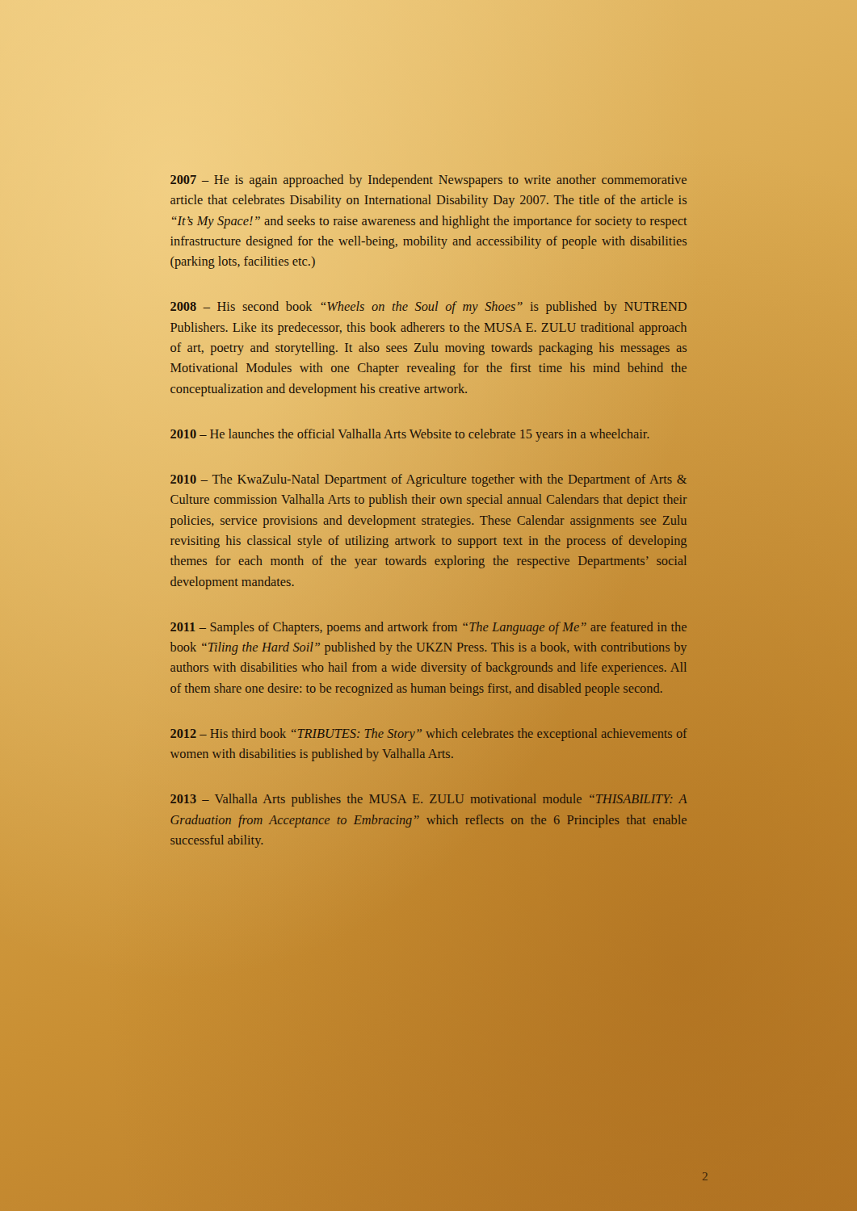2007 – He is again approached by Independent Newspapers to write another commemorative article that celebrates Disability on International Disability Day 2007. The title of the article is “It’s My Space!” and seeks to raise awareness and highlight the importance for society to respect infrastructure designed for the well-being, mobility and accessibility of people with disabilities (parking lots, facilities etc.)
2008 – His second book “Wheels on the Soul of my Shoes” is published by NUTREND Publishers. Like its predecessor, this book adherers to the MUSA E. ZULU traditional approach of art, poetry and storytelling. It also sees Zulu moving towards packaging his messages as Motivational Modules with one Chapter revealing for the first time his mind behind the conceptualization and development his creative artwork.
2010 – He launches the official Valhalla Arts Website to celebrate 15 years in a wheelchair.
2010 – The KwaZulu-Natal Department of Agriculture together with the Department of Arts & Culture commission Valhalla Arts to publish their own special annual Calendars that depict their policies, service provisions and development strategies. These Calendar assignments see Zulu revisiting his classical style of utilizing artwork to support text in the process of developing themes for each month of the year towards exploring the respective Departments’ social development mandates.
2011 – Samples of Chapters, poems and artwork from “The Language of Me” are featured in the book “Tiling the Hard Soil” published by the UKZN Press. This is a book, with contributions by authors with disabilities who hail from a wide diversity of backgrounds and life experiences. All of them share one desire: to be recognized as human beings first, and disabled people second.
2012 – His third book “TRIBUTES: The Story” which celebrates the exceptional achievements of women with disabilities is published by Valhalla Arts.
2013 – Valhalla Arts publishes the MUSA E. ZULU motivational module “THISABILITY: A Graduation from Acceptance to Embracing” which reflects on the 6 Principles that enable successful ability.
2